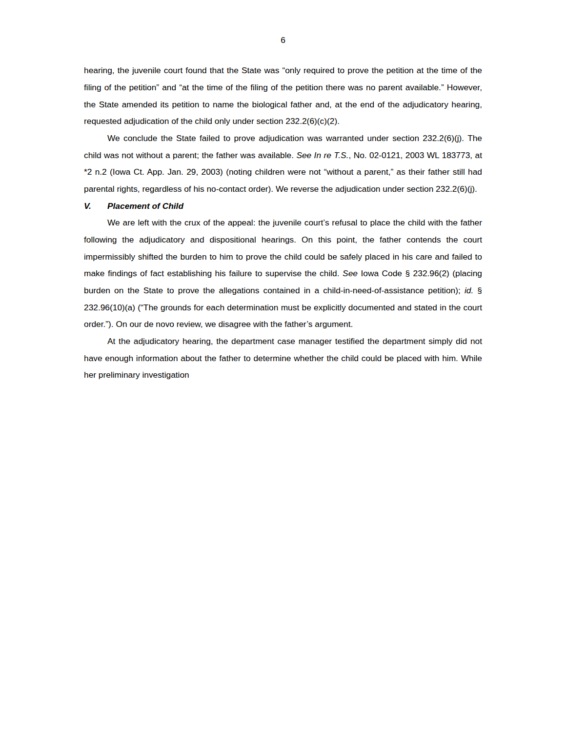6
hearing, the juvenile court found that the State was “only required to prove the petition at the time of the filing of the petition” and “at the time of the filing of the petition there was no parent available.” However, the State amended its petition to name the biological father and, at the end of the adjudicatory hearing, requested adjudication of the child only under section 232.2(6)(c)(2).
We conclude the State failed to prove adjudication was warranted under section 232.2(6)(j). The child was not without a parent; the father was available. See In re T.S., No. 02-0121, 2003 WL 183773, at *2 n.2 (Iowa Ct. App. Jan. 29, 2003) (noting children were not “without a parent,” as their father still had parental rights, regardless of his no-contact order). We reverse the adjudication under section 232.2(6)(j).
V. Placement of Child
We are left with the crux of the appeal: the juvenile court’s refusal to place the child with the father following the adjudicatory and dispositional hearings. On this point, the father contends the court impermissibly shifted the burden to him to prove the child could be safely placed in his care and failed to make findings of fact establishing his failure to supervise the child. See Iowa Code § 232.96(2) (placing burden on the State to prove the allegations contained in a child-in-need-of-assistance petition); id. § 232.96(10)(a) (“The grounds for each determination must be explicitly documented and stated in the court order.”). On our de novo review, we disagree with the father’s argument.
At the adjudicatory hearing, the department case manager testified the department simply did not have enough information about the father to determine whether the child could be placed with him. While her preliminary investigation